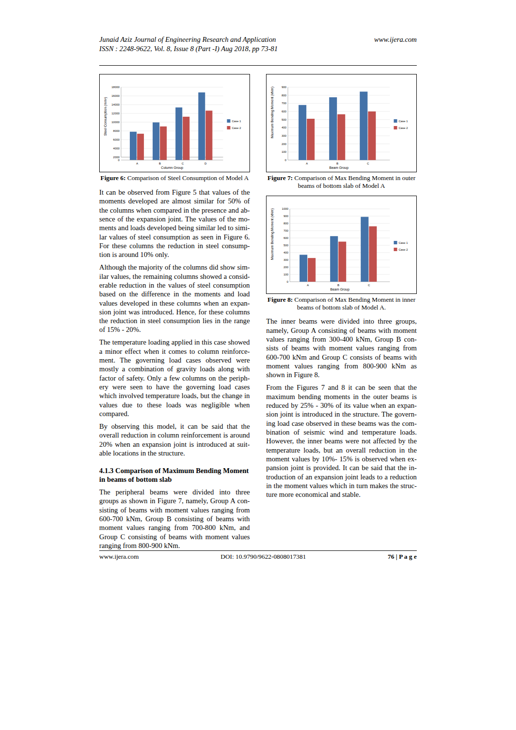Junaid Aziz Journal of Engineering Research and Application www.ijera.com
ISSN : 2248-9622, Vol. 8, Issue 8 (Part -I) Aug 2018, pp 73-81
Steel Consumption (mm²) 18000 16000 14000 12000 10000 8000 6000 4000 2000 0 A B C D Column Group Case 1 Case 2
Figure 6: Comparison of Steel Consumption of Model A
It can be observed from Figure 5 that values of the moments developed are almost similar for 50% of the columns when compared in the presence and absence of the expansion joint. The values of the moments and loads developed being similar led to similar values of steel consumption as seen in Figure 6. For these columns the reduction in steel consumption is around 10% only.
Although the majority of the columns did show similar values, the remaining columns showed a considerable reduction in the values of steel consumption based on the difference in the moments and load values developed in these columns when an expansion joint was introduced. Hence, for these columns the reduction in steel consumption lies in the range of 15% - 20%.
The temperature loading applied in this case showed a minor effect when it comes to column reinforcement. The governing load cases observed were mostly a combination of gravity loads along with factor of safety. Only a few columns on the periphery were seen to have the governing load cases which involved temperature loads, but the change in values due to these loads was negligible when compared.
By observing this model, it can be said that the overall reduction in column reinforcement is around 20% when an expansion joint is introduced at suitable locations in the structure.
4.1.3 Comparison of Maximum Bending Moment in beams of bottom slab
The peripheral beams were divided into three groups as shown in Figure 7, namely, Group A consisting of beams with moment values ranging from 600-700 kNm, Group B consisting of beams with moment values ranging from 700-800 kNm, and Group C consisting of beams with moment values ranging from 800-900 kNm.
Maximum Bending Moment (kNm) 900 800 700 600 500 400 300 200 100 0 A B C Beam Group Case 1 Case 2
Figure 7: Comparison of Max Bending Moment in outer beams of bottom slab of Model A
Maximum Bending Moment (kNm) 1000 900 800 700 600 500 400 300 200 100 0 A B C Beam Group Case 1 Case 2
Figure 8: Comparison of Max Bending Moment in inner beams of bottom slab of Model A.
The inner beams were divided into three groups, namely, Group A consisting of beams with moment values ranging from 300-400 kNm, Group B consists of beams with moment values ranging from 600-700 kNm and Group C consists of beams with moment values ranging from 800-900 kNm as shown in Figure 8.
From the Figures 7 and 8 it can be seen that the maximum bending moments in the outer beams is reduced by 25% - 30% of its value when an expansion joint is introduced in the structure. The governing load case observed in these beams was the combination of seismic wind and temperature loads. However, the inner beams were not affected by the temperature loads, but an overall reduction in the moment values by 10%- 15% is observed when expansion joint is provided. It can be said that the introduction of an expansion joint leads to a reduction in the moment values which in turn makes the structure more economical and stable.
www.ijera.com DOI: 10.9790/9622-0808017381 76 | P a g e